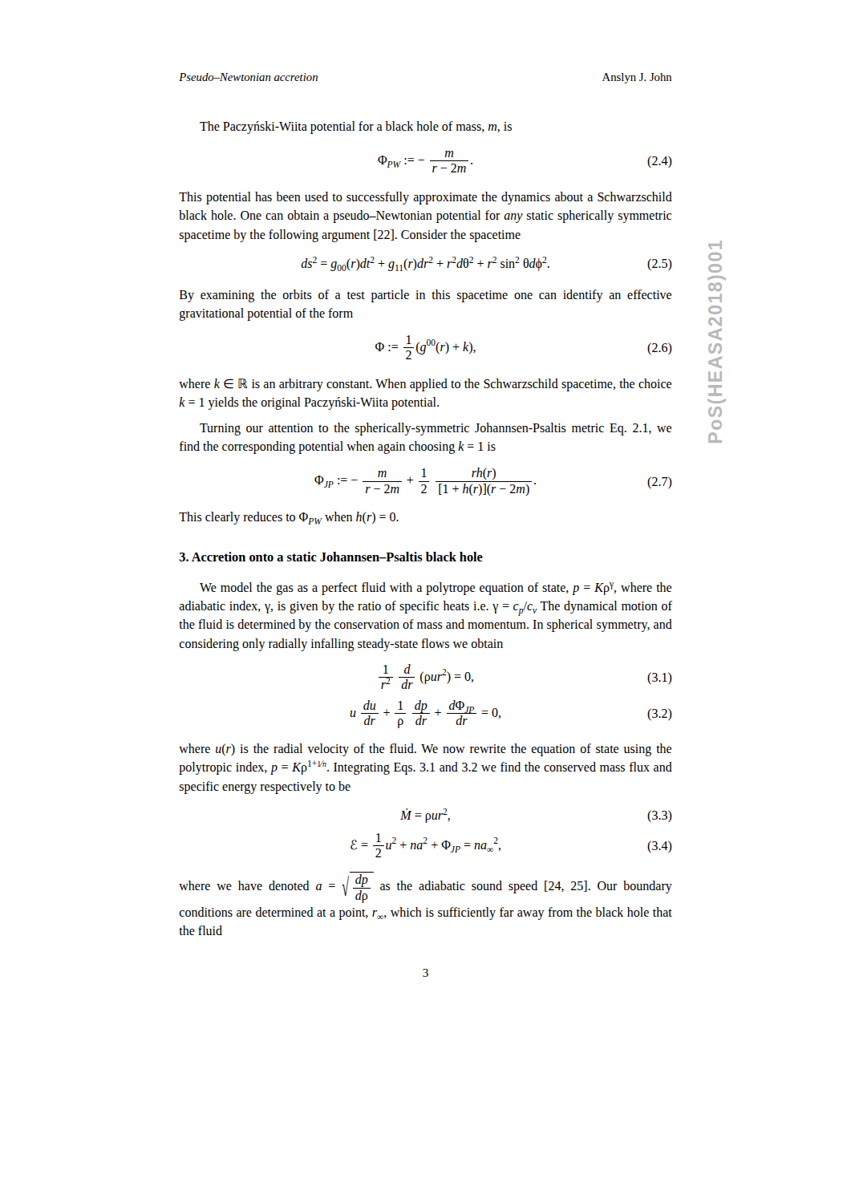Pseudo–Newtonian accretion
Anslyn J. John
PoS(HEASA2018)001
The Paczyński-Wiita potential for a black hole of mass, m, is
ΦPW := − mr − 2m.
(2.4)
This potential has been used to successfully approximate the dynamics about a Schwarzschild black hole. One can obtain a pseudo–Newtonian potential for any static spherically symmetric spacetime by the following argument [22]. Consider the spacetime
ds2 = g00(r)dt2 + g11(r)dr2 + r2dθ2 + r2 sin2 θdϕ2.
(2.5)
By examining the orbits of a test particle in this spacetime one can identify an effective gravitational potential of the form
Φ := 12(g00(r) + k),
(2.6)
where k ∈ ℝ is an arbitrary constant. When applied to the Schwarzschild spacetime, the choice k = 1 yields the original Paczyński-Wiita potential.
Turning our attention to the spherically-symmetric Johannsen-Psaltis metric Eq. 2.1, we find the corresponding potential when again choosing k = 1 is
ΦJP := − mr − 2m + 12 rh(r)[1 + h(r)](r − 2m).
(2.7)
This clearly reduces to ΦPW when h(r) = 0.
3. Accretion onto a static Johannsen–Psaltis black hole
We model the gas as a perfect fluid with a polytrope equation of state, p = Kργ, where the adiabatic index, γ, is given by the ratio of specific heats i.e. γ = cp/cv The dynamical motion of the fluid is determined by the conservation of mass and momentum. In spherical symmetry, and considering only radially infalling steady-state flows we obtain
1 r2 ddr (ρur2) = 0,
(3.1)
u du dr + 1 ρ dp dr + d ΦJP dr = 0,
(3.2)
where u(r) is the radial velocity of the fluid. We now rewrite the equation of state using the polytropic index, p = Kρ1+1⁄n. Integrating Eqs. 3.1 and 3.2 we find the conserved mass flux and specific energy respectively to be
Ṁ = ρur2,
(3.3)
ℰ = 12 u2 + na2 + ΦJP = na∞2,
(3.4)
where we have denoted a = dp dρ as the adiabatic sound speed [24, 25]. Our boundary conditions are determined at a point, r∞, which is sufficiently far away from the black hole that the fluid
3